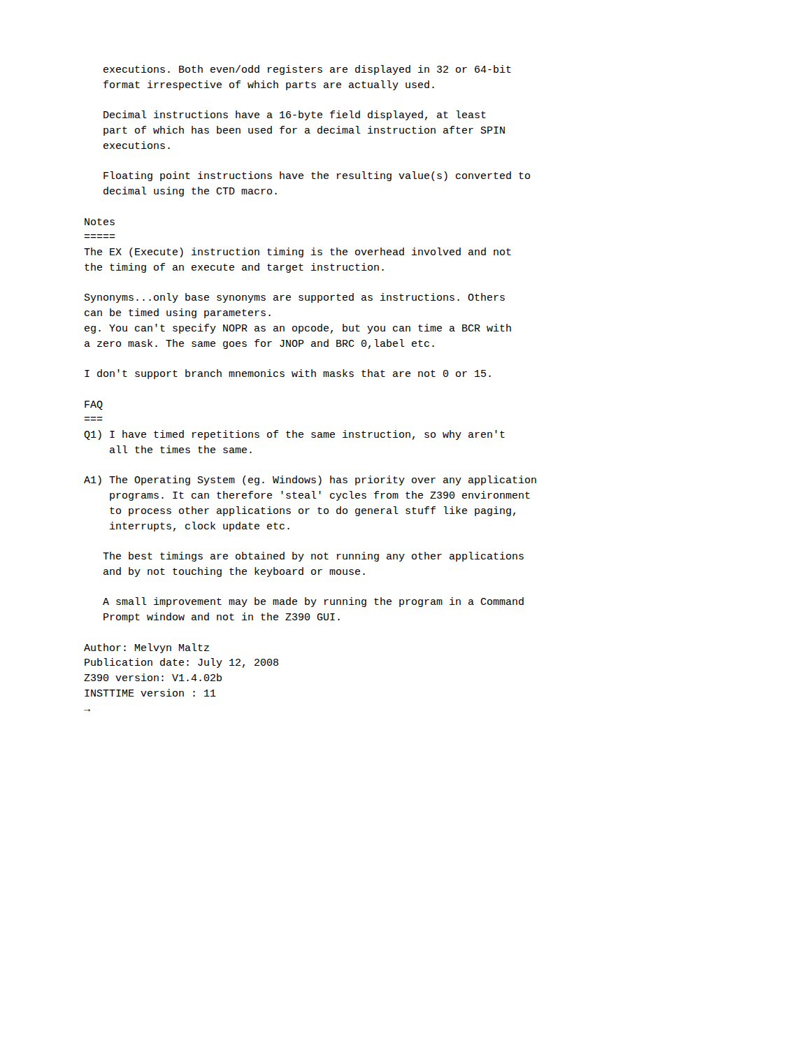executions. Both even/odd registers are displayed in 32 or 64-bit
format irrespective of which parts are actually used.
Decimal instructions have a 16-byte field displayed, at least
part of which has been used for a decimal instruction after SPIN
executions.
Floating point instructions have the resulting value(s) converted to
decimal using the CTD macro.
Notes
=====
The EX (Execute) instruction timing is the overhead involved and not
the timing of an execute and target instruction.
Synonyms...only base synonyms are supported as instructions. Others
can be timed using parameters.
eg. You can't specify NOPR as an opcode, but you can time a BCR with
a zero mask. The same goes for JNOP and BRC 0,label etc.
I don't support branch mnemonics with masks that are not 0 or 15.
FAQ
===
Q1) I have timed repetitions of the same instruction, so why aren't
    all the times the same.
A1) The Operating System (eg. Windows) has priority over any application
    programs. It can therefore 'steal' cycles from the Z390 environment
    to process other applications or to do general stuff like paging,
    interrupts, clock update etc.
The best timings are obtained by not running any other applications
and by not touching the keyboard or mouse.
A small improvement may be made by running the program in a Command
Prompt window and not in the Z390 GUI.
Author: Melvyn Maltz
Publication date: July 12, 2008
Z390 version: V1.4.02b
INSTTIME version : 11
→